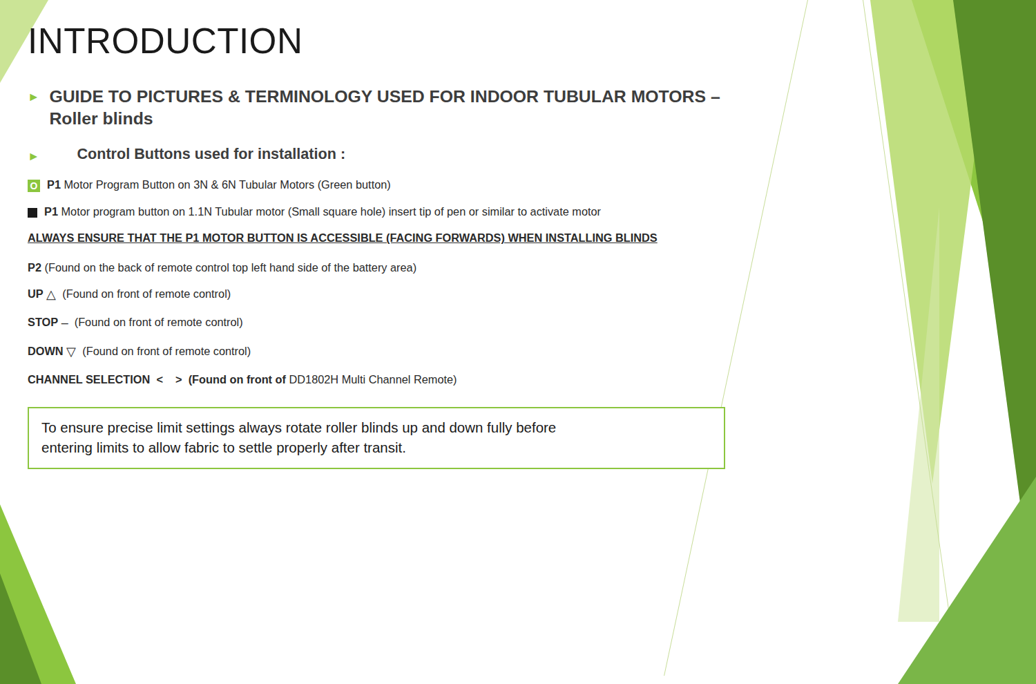INTRODUCTION
► GUIDE TO PICTURES & TERMINOLOGY USED FOR INDOOR TUBULAR MOTORS – Roller blinds
► Control Buttons used for installation :
OP1 Motor Program Button on 3N & 6N Tubular Motors (Green button)
P1 Motor program button on 1.1N Tubular motor (Small square hole) insert tip of pen or similar to activate motor
ALWAYS ENSURE THAT THE P1 MOTOR BUTTON IS ACCESSIBLE (FACING FORWARDS) WHEN INSTALLING BLINDS
P2 (Found on the back of remote control top left hand side of the battery area)
UP △ (Found on front of remote control)
STOP – (Found on front of remote control)
DOWN ▽ (Found on front of remote control)
CHANNEL SELECTION < > (Found on front of DD1802H Multi Channel Remote)
To ensure precise limit settings always rotate roller blinds up and down fully before
entering limits to allow fabric to settle properly after transit.